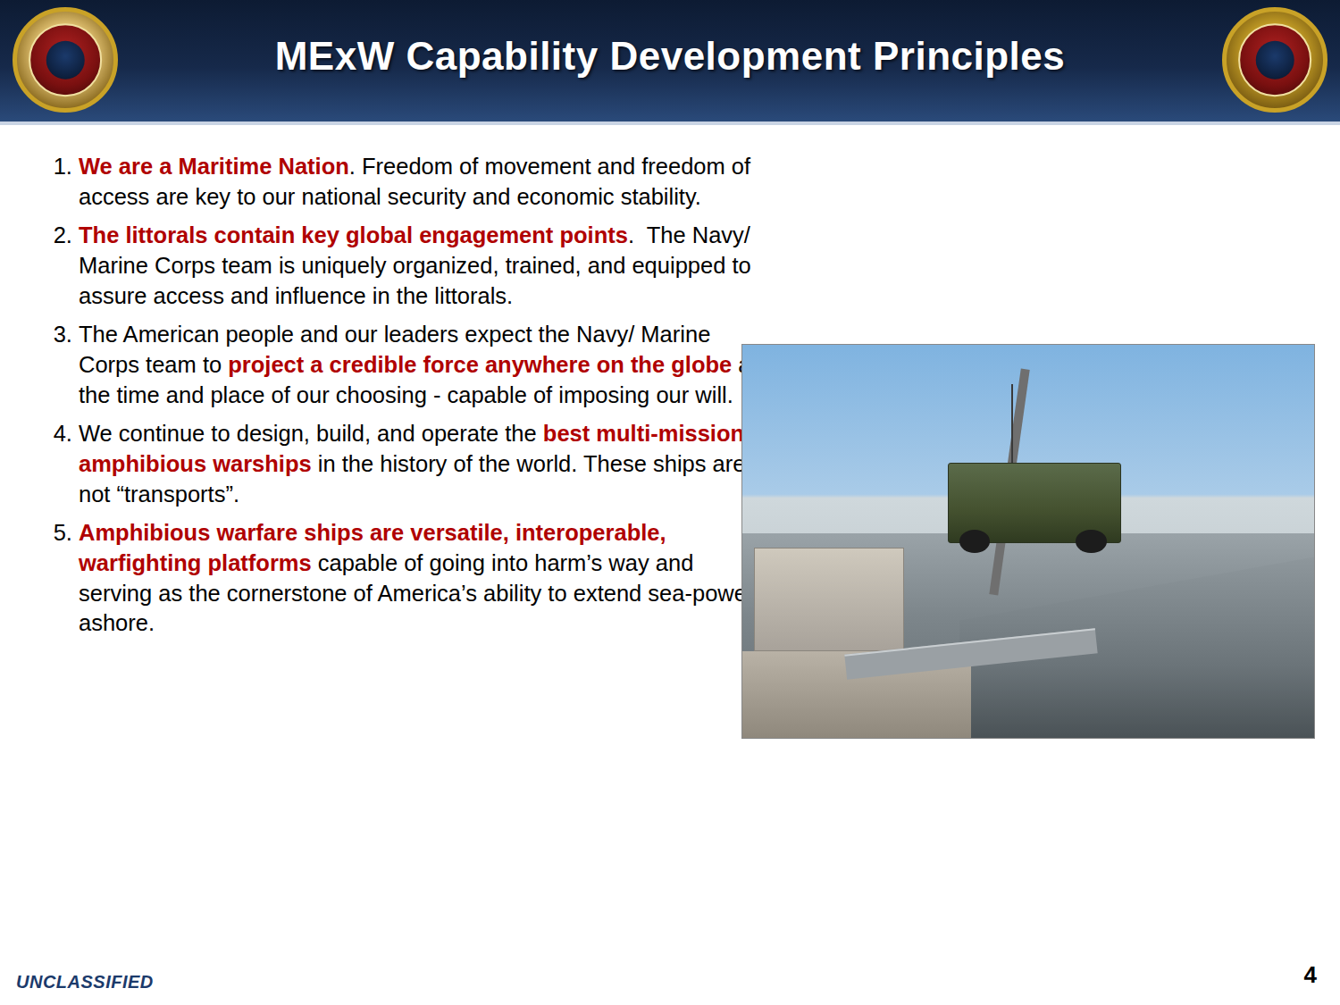MExW Capability Development Principles
We are a Maritime Nation. Freedom of movement and freedom of access are key to our national security and economic stability.
The littorals contain key global engagement points. The Navy/ Marine Corps team is uniquely organized, trained, and equipped to assure access and influence in the littorals.
The American people and our leaders expect the Navy/ Marine Corps team to project a credible force anywhere on the globe at the time and place of our choosing - capable of imposing our will.
We continue to design, build, and operate the best multi-mission amphibious warships in the history of the world. These ships are not “transports”.
Amphibious warfare ships are versatile, interoperable, warfighting platforms capable of going into harm’s way and serving as the cornerstone of America’s ability to extend sea-power ashore.
UNCLASSIFIED
4